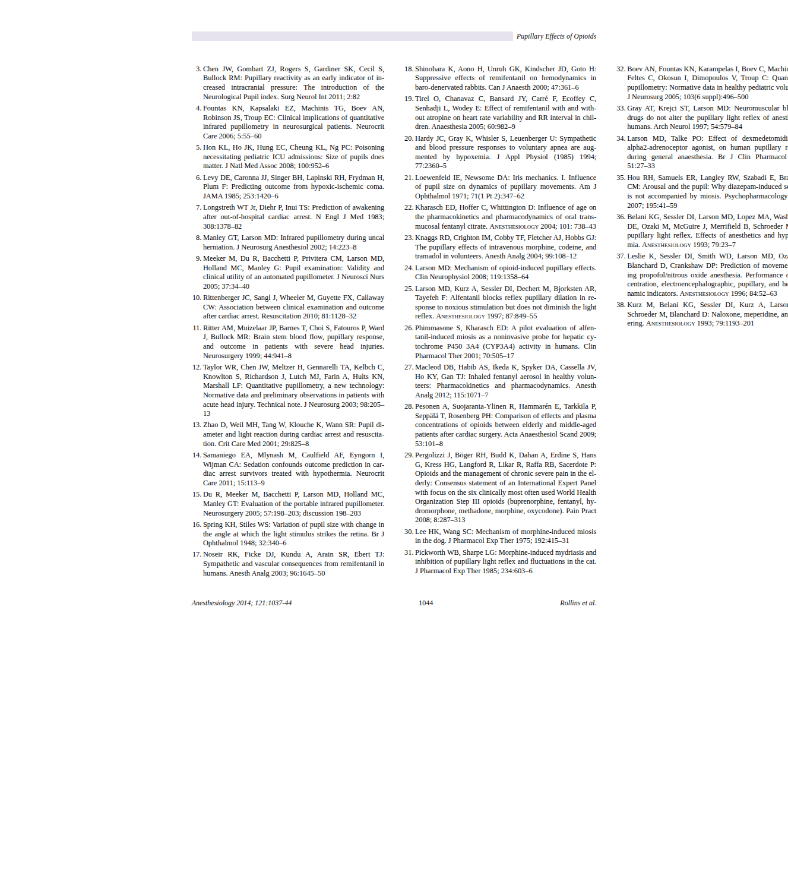Pupillary Effects of Opioids
Chen JW, Gombart ZJ, Rogers S, Gardiner SK, Cecil S, Bullock RM: Pupillary reactivity as an early indicator of increased intracranial pressure: The introduction of the Neurological Pupil index. Surg Neurol Int 2011; 2:82
Fountas KN, Kapsalaki EZ, Machinis TG, Boev AN, Robinson JS, Troup EC: Clinical implications of quantitative infrared pupillometry in neurosurgical patients. Neurocrit Care 2006; 5:55–60
Hon KL, Ho JK, Hung EC, Cheung KL, Ng PC: Poisoning necessitating pediatric ICU admissions: Size of pupils does matter. J Natl Med Assoc 2008; 100:952–6
Levy DE, Caronna JJ, Singer BH, Lapinski RH, Frydman H, Plum F: Predicting outcome from hypoxic-ischemic coma. JAMA 1985; 253:1420–6
Longstreth WT Jr, Diehr P, Inui TS: Prediction of awakening after out-of-hospital cardiac arrest. N Engl J Med 1983; 308:1378–82
Manley GT, Larson MD: Infrared pupillometry during uncal herniation. J Neurosurg Anesthesiol 2002; 14:223–8
Meeker M, Du R, Bacchetti P, Privitera CM, Larson MD, Holland MC, Manley G: Pupil examination: Validity and clinical utility of an automated pupillometer. J Neurosci Nurs 2005; 37:34–40
Rittenberger JC, Sangl J, Wheeler M, Guyette FX, Callaway CW: Association between clinical examination and outcome after cardiac arrest. Resuscitation 2010; 81:1128–32
Ritter AM, Muizelaar JP, Barnes T, Choi S, Fatouros P, Ward J, Bullock MR: Brain stem blood flow, pupillary response, and outcome in patients with severe head injuries. Neurosurgery 1999; 44:941–8
Taylor WR, Chen JW, Meltzer H, Gennarelli TA, Kelbch C, Knowlton S, Richardson J, Lutch MJ, Farin A, Hults KN, Marshall LF: Quantitative pupillometry, a new technology: Normative data and preliminary observations in patients with acute head injury. Technical note. J Neurosurg 2003; 98:205–13
Zhao D, Weil MH, Tang W, Klouche K, Wann SR: Pupil diameter and light reaction during cardiac arrest and resuscitation. Crit Care Med 2001; 29:825–8
Samaniego EA, Mlynash M, Caulfield AF, Eyngorn I, Wijman CA: Sedation confounds outcome prediction in cardiac arrest survivors treated with hypothermia. Neurocrit Care 2011; 15:113–9
Du R, Meeker M, Bacchetti P, Larson MD, Holland MC, Manley GT: Evaluation of the portable infrared pupillometer. Neurosurgery 2005; 57:198–203; discussion 198–203
Spring KH, Stiles WS: Variation of pupil size with change in the angle at which the light stimulus strikes the retina. Br J Ophthalmol 1948; 32:340–6
Noseir RK, Ficke DJ, Kundu A, Arain SR, Ebert TJ: Sympathetic and vascular consequences from remifentanil in humans. Anesth Analg 2003; 96:1645–50
Shinohara K, Aono H, Unruh GK, Kindscher JD, Goto H: Suppressive effects of remifentanil on hemodynamics in baro-denervated rabbits. Can J Anaesth 2000; 47:361–6
Tirel O, Chanavaz C, Bansard JY, Carré F, Ecoffey C, Senhadji L, Wodey E: Effect of remifentanil with and without atropine on heart rate variability and RR interval in children. Anaesthesia 2005; 60:982–9
Hardy JC, Gray K, Whisler S, Leuenberger U: Sympathetic and blood pressure responses to voluntary apnea are augmented by hypoxemia. J Appl Physiol (1985) 1994; 77:2360–5
Loewenfeld IE, Newsome DA: Iris mechanics. I. Influence of pupil size on dynamics of pupillary movements. Am J Ophthalmol 1971; 71(1 Pt 2):347–62
Kharasch ED, Hoffer C, Whittington D: Influence of age on the pharmacokinetics and pharmacodynamics of oral transmucosal fentanyl citrate. Anesthesiology 2004; 101: 738–43
Knaggs RD, Crighton IM, Cobby TF, Fletcher AJ, Hobbs GJ: The pupillary effects of intravenous morphine, codeine, and tramadol in volunteers. Anesth Analg 2004; 99:108–12
Larson MD: Mechanism of opioid-induced pupillary effects. Clin Neurophysiol 2008; 119:1358–64
Larson MD, Kurz A, Sessler DI, Dechert M, Bjorksten AR, Tayefeh F: Alfentanil blocks reflex pupillary dilation in response to noxious stimulation but does not diminish the light reflex. Anesthesiology 1997; 87:849–55
Phimmasone S, Kharasch ED: A pilot evaluation of alfentanil-induced miosis as a noninvasive probe for hepatic cytochrome P450 3A4 (CYP3A4) activity in humans. Clin Pharmacol Ther 2001; 70:505–17
Macleod DB, Habib AS, Ikeda K, Spyker DA, Cassella JV, Ho KY, Gan TJ: Inhaled fentanyl aerosol in healthy volunteers: Pharmacokinetics and pharmacodynamics. Anesth Analg 2012; 115:1071–7
Pesonen A, Suojaranta-Ylinen R, Hammarén E, Tarkkila P, Seppälä T, Rosenberg PH: Comparison of effects and plasma concentrations of opioids between elderly and middle-aged patients after cardiac surgery. Acta Anaesthesiol Scand 2009; 53:101–8
Pergolizzi J, Böger RH, Budd K, Dahan A, Erdine S, Hans G, Kress HG, Langford R, Likar R, Raffa RB, Sacerdote P: Opioids and the management of chronic severe pain in the elderly: Consensus statement of an International Expert Panel with focus on the six clinically most often used World Health Organization Step III opioids (buprenorphine, fentanyl, hydromorphone, methadone, morphine, oxycodone). Pain Pract 2008; 8:287–313
Lee HK, Wang SC: Mechanism of morphine-induced miosis in the dog. J Pharmacol Exp Ther 1975; 192:415–31
Pickworth WB, Sharpe LG: Morphine-induced mydriasis and inhibition of pupillary light reflex and fluctuations in the cat. J Pharmacol Exp Ther 1985; 234:603–6
Boev AN, Fountas KN, Karampelas I, Boev C, Machinis TG, Feltes C, Okosun I, Dimopoulos V, Troup C: Quantitative pupillometry: Normative data in healthy pediatric volunteers. J Neurosurg 2005; 103(6 suppl):496–500
Gray AT, Krejci ST, Larson MD: Neuromuscular blocking drugs do not alter the pupillary light reflex of anesthetized humans. Arch Neurol 1997; 54:579–84
Larson MD, Talke PO: Effect of dexmedetomidine, an alpha2-adrenoceptor agonist, on human pupillary reflexes during general anaesthesia. Br J Clin Pharmacol 2001; 51:27–33
Hou RH, Samuels ER, Langley RW, Szabadi E, Bradshaw CM: Arousal and the pupil: Why diazepam-induced sedation is not accompanied by miosis. Psychopharmacology (Berl) 2007; 195:41–59
Belani KG, Sessler DI, Larson MD, Lopez MA, Washington DE, Ozaki M, McGuire J, Merrifield B, Schroeder M: The pupillary light reflex. Effects of anesthetics and hyperthermia. Anesthesiology 1993; 79:23–7
Leslie K, Sessler DI, Smith WD, Larson MD, Ozaki M, Blanchard D, Crankshaw DP: Prediction of movement during propofol/nitrous oxide anesthesia. Performance of concentration, electroencephalographic, pupillary, and hemodynamic indicators. Anesthesiology 1996; 84:52–63
Kurz M, Belani KG, Sessler DI, Kurz A, Larson MD, Schroeder M, Blanchard D: Naloxone, meperidine, and shivering. Anesthesiology 1993; 79:1193–201
Anesthesiology 2014; 121:1037-44
1044
Rollins et al.